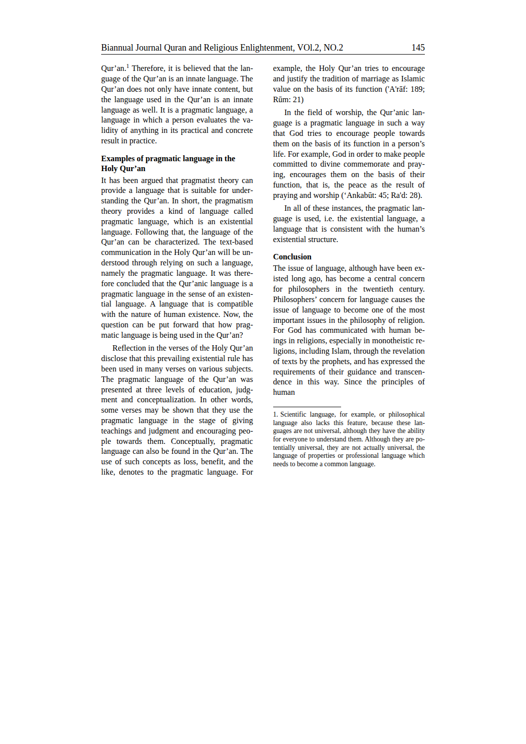Biannual Journal Quran and Religious Enlightenment, VOl.2, NO.2 145
Qur’an.1 Therefore, it is believed that the language of the Qur’an is an innate language. The Qur’an does not only have innate content, but the language used in the Qur’an is an innate language as well. It is a pragmatic language, a language in which a person evaluates the validity of anything in its practical and concrete result in practice.
Examples of pragmatic language in the Holy Qur’an
It has been argued that pragmatist theory can provide a language that is suitable for understanding the Qur’an. In short, the pragmatism theory provides a kind of language called pragmatic language, which is an existential language. Following that, the language of the Qur’an can be characterized. The text-based communication in the Holy Qur’an will be understood through relying on such a language, namely the pragmatic language. It was therefore concluded that the Qur’anic language is a pragmatic language in the sense of an existential language. A language that is compatible with the nature of human existence. Now, the question can be put forward that how pragmatic language is being used in the Qur’an?
Reflection in the verses of the Holy Qur’an disclose that this prevailing existential rule has been used in many verses on various subjects. The pragmatic language of the Qur’an was presented at three levels of education, judgment and conceptualization. In other words, some verses may be shown that they use the pragmatic language in the stage of giving teachings and judgment and encouraging people towards them. Conceptually, pragmatic language can also be found in the Qur’an. The use of such concepts as loss, benefit, and the like, denotes to the pragmatic language. For example, the Holy Qur’an tries to encourage and justify the tradition of marriage as Islamic value on the basis of its function ('A'rāf: 189; Rūm: 21)
In the field of worship, the Qur’anic language is a pragmatic language in such a way that God tries to encourage people towards them on the basis of its function in a person’s life. For example, God in order to make people committed to divine commemorate and praying, encourages them on the basis of their function, that is, the peace as the result of praying and worship (‘Ankabūt: 45; Ra'd: 28).
In all of these instances, the pragmatic language is used, i.e. the existential language, a language that is consistent with the human’s existential structure.
Conclusion
The issue of language, although have been existed long ago, has become a central concern for philosophers in the twentieth century. Philosophers’ concern for language causes the issue of language to become one of the most important issues in the philosophy of religion. For God has communicated with human beings in religions, especially in monotheistic religions, including Islam, through the revelation of texts by the prophets, and has expressed the requirements of their guidance and transcendence in this way. Since the principles of human
1. Scientific language, for example, or philosophical language also lacks this feature, because these languages are not universal, although they have the ability for everyone to understand them. Although they are potentially universal, they are not actually universal, the language of properties or professional language which needs to become a common language.